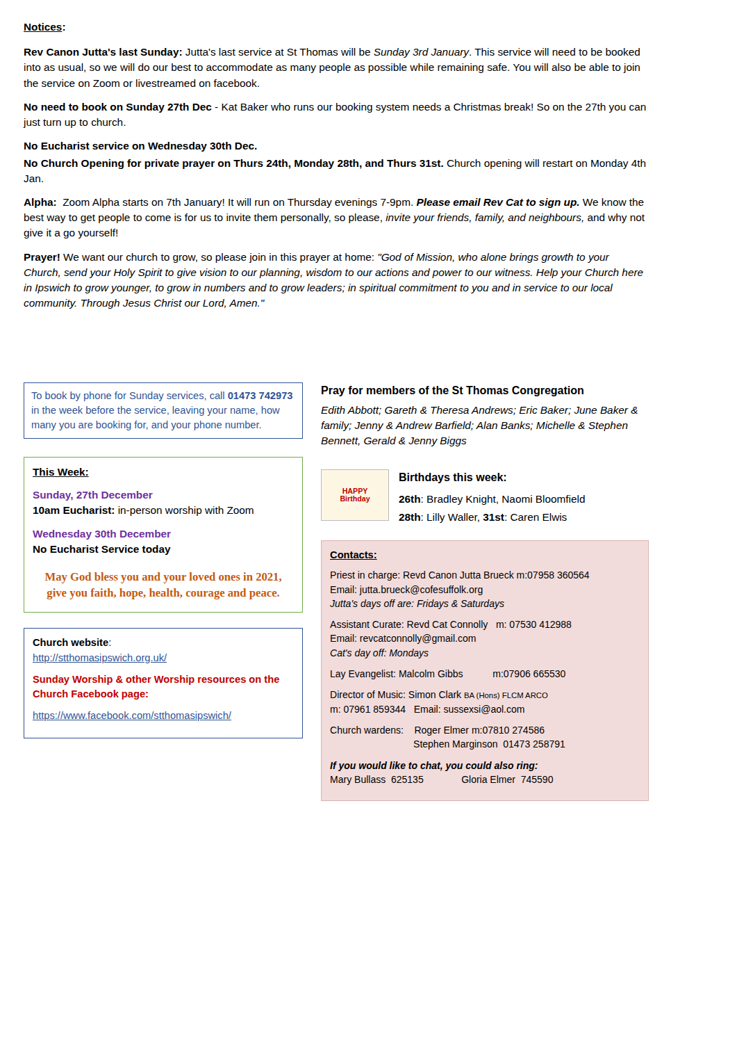Notices:
Rev Canon Jutta's last Sunday: Jutta's last service at St Thomas will be Sunday 3rd January. This service will need to be booked into as usual, so we will do our best to accommodate as many people as possible while remaining safe. You will also be able to join the service on Zoom or livestreamed on facebook.
No need to book on Sunday 27th Dec - Kat Baker who runs our booking system needs a Christmas break! So on the 27th you can just turn up to church.
No Eucharist service on Wednesday 30th Dec.
No Church Opening for private prayer on Thurs 24th, Monday 28th, and Thurs 31st. Church opening will restart on Monday 4th Jan.
Alpha: Zoom Alpha starts on 7th January! It will run on Thursday evenings 7-9pm. Please email Rev Cat to sign up. We know the best way to get people to come is for us to invite them personally, so please, invite your friends, family, and neighbours, and why not give it a go yourself!
Prayer! We want our church to grow, so please join in this prayer at home: "God of Mission, who alone brings growth to your Church, send your Holy Spirit to give vision to our planning, wisdom to our actions and power to our witness. Help your Church here in Ipswich to grow younger, to grow in numbers and to grow leaders; in spiritual commitment to you and in service to our local community. Through Jesus Christ our Lord, Amen."
To book by phone for Sunday services, call 01473 742973 in the week before the service, leaving your name, how many you are booking for, and your phone number.
This Week:
Sunday, 27th December
10am Eucharist: in-person worship with Zoom
Wednesday 30th December
No Eucharist Service today
May God bless you and your loved ones in 2021,
give you faith, hope, health, courage and peace.
Church website:
http://stthomasipswich.org.uk/
Sunday Worship & other Worship resources on the Church Facebook page:
https://www.facebook.com/stthomasipswich/
Pray for members of the St Thomas Congregation
Edith Abbott; Gareth & Theresa Andrews; Eric Baker; June Baker & family; Jenny & Andrew Barfield; Alan Banks; Michelle & Stephen Bennett, Gerald & Jenny Biggs
HAPPY
Birthday
Birthdays this week:
26th: Bradley Knight, Naomi Bloomfield
28th: Lilly Waller, 31st: Caren Elwis
Contacts:
Priest in charge: Revd Canon Jutta Brueck m:07958 360564
Email: jutta.brueck@cofesuffolk.org
Jutta's days off are: Fridays & Saturdays
Assistant Curate: Revd Cat Connolly m: 07530 412988
Email: revcatconnolly@gmail.com
Cat's day off: Mondays
Lay Evangelist: Malcolm Gibbs m:07906 665530
Director of Music: Simon Clark BA (Hons) FLCM ARCO
m: 07961 859344 Email: sussexsi@aol.com
Church wardens: Roger Elmer m:07810 274586
Stephen Marginson 01473 258791
If you would like to chat, you could also ring:
Mary Bullass 625135 Gloria Elmer 745590